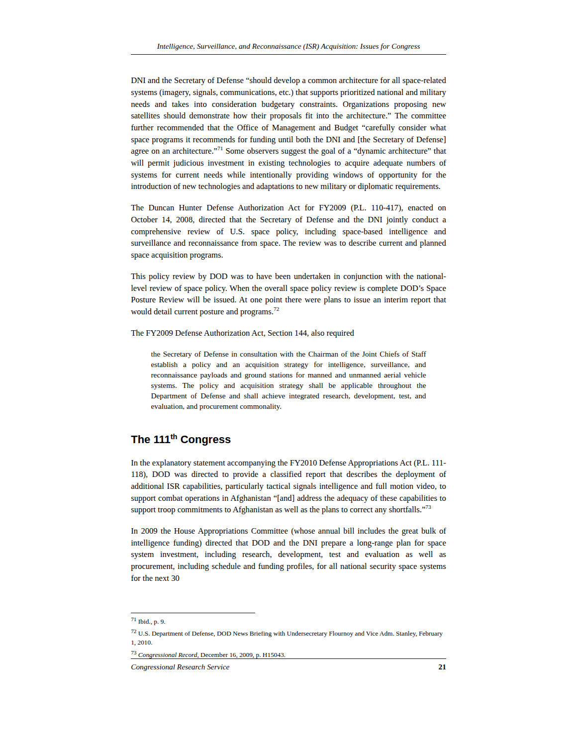Intelligence, Surveillance, and Reconnaissance (ISR) Acquisition: Issues for Congress
DNI and the Secretary of Defense “should develop a common architecture for all space-related systems (imagery, signals, communications, etc.) that supports prioritized national and military needs and takes into consideration budgetary constraints. Organizations proposing new satellites should demonstrate how their proposals fit into the architecture.” The committee further recommended that the Office of Management and Budget “carefully consider what space programs it recommends for funding until both the DNI and [the Secretary of Defense] agree on an architecture.”71 Some observers suggest the goal of a “dynamic architecture” that will permit judicious investment in existing technologies to acquire adequate numbers of systems for current needs while intentionally providing windows of opportunity for the introduction of new technologies and adaptations to new military or diplomatic requirements.
The Duncan Hunter Defense Authorization Act for FY2009 (P.L. 110-417), enacted on October 14, 2008, directed that the Secretary of Defense and the DNI jointly conduct a comprehensive review of U.S. space policy, including space-based intelligence and surveillance and reconnaissance from space. The review was to describe current and planned space acquisition programs.
This policy review by DOD was to have been undertaken in conjunction with the national-level review of space policy. When the overall space policy review is complete DOD’s Space Posture Review will be issued. At one point there were plans to issue an interim report that would detail current posture and programs.72
The FY2009 Defense Authorization Act, Section 144, also required
the Secretary of Defense in consultation with the Chairman of the Joint Chiefs of Staff establish a policy and an acquisition strategy for intelligence, surveillance, and reconnaissance payloads and ground stations for manned and unmanned aerial vehicle systems. The policy and acquisition strategy shall be applicable throughout the Department of Defense and shall achieve integrated research, development, test, and evaluation, and procurement commonality.
The 111th Congress
In the explanatory statement accompanying the FY2010 Defense Appropriations Act (P.L. 111-118), DOD was directed to provide a classified report that describes the deployment of additional ISR capabilities, particularly tactical signals intelligence and full motion video, to support combat operations in Afghanistan “[and] address the adequacy of these capabilities to support troop commitments to Afghanistan as well as the plans to correct any shortfalls.”73
In 2009 the House Appropriations Committee (whose annual bill includes the great bulk of intelligence funding) directed that DOD and the DNI prepare a long-range plan for space system investment, including research, development, test and evaluation as well as procurement, including schedule and funding profiles, for all national security space systems for the next 30
71 Ibid., p. 9.
72 U.S. Department of Defense, DOD News Briefing with Undersecretary Flournoy and Vice Adm. Stanley, February 1, 2010.
73 Congressional Record, December 16, 2009, p. H15043.
Congressional Research Service 21